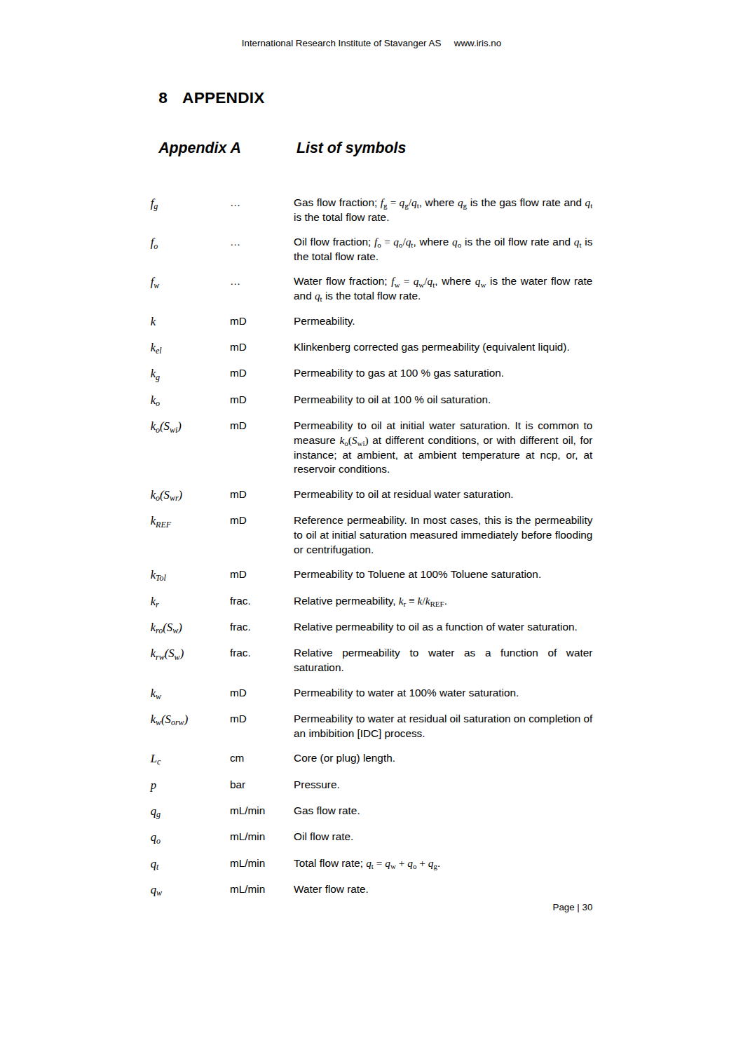International Research Institute of Stavanger AS www.iris.no
8 APPENDIX
Appendix AList of symbols
| f g | … | Gas flow fraction; f g = q g / q t , where q g is the gas flow rate and q t is the total flow rate. |
| f o | … | Oil flow fraction; f o = q o / q t , where q o is the oil flow rate and q t is the total flow rate. |
| f w | … | Water flow fraction; f w = q w / q t , where q w is the water flow rate and q t is the total flow rate. |
| k | mD | Permeability. |
| k el | mD | Klinkenberg corrected gas permeability (equivalent liquid). |
| k g | mD | Permeability to gas at 100 % gas saturation. |
| k o | mD | Permeability to oil at 100 % oil saturation. |
| k o ( S wi ) | mD | Permeability to oil at initial water saturation. It is common to measure k o ( S wi ) at different conditions, or with different oil, for instance; at ambient, at ambient temperature at ncp, or, at reservoir conditions. |
| k o ( S wr ) | mD | Permeability to oil at residual water saturation. |
| k REF | mD | Reference permeability. In most cases, this is the permeability to oil at initial saturation measured immediately before flooding or centrifugation. |
| k Tol | mD | Permeability to Toluene at 100% Toluene saturation. |
| k r | frac. | Relative permeability, k r ≡ k / k REF . |
| k ro ( S w ) | frac. | Relative permeability to oil as a function of water saturation. |
| k rw ( S w ) | frac. | Relative permeability to water as a function of water saturation. |
| k w | mD | Permeability to water at 100% water saturation. |
| k w ( S orw ) | mD | Permeability to water at residual oil saturation on completion of an imbibition [IDC] process. |
| L c | cm | Core (or plug) length. |
| p | bar | Pressure. |
| q g | mL/min | Gas flow rate. |
| q o | mL/min | Oil flow rate. |
| q t | mL/min | Total flow rate; q t = q w + q o + q g . |
| q w | mL/min | Water flow rate. |
Page | 30